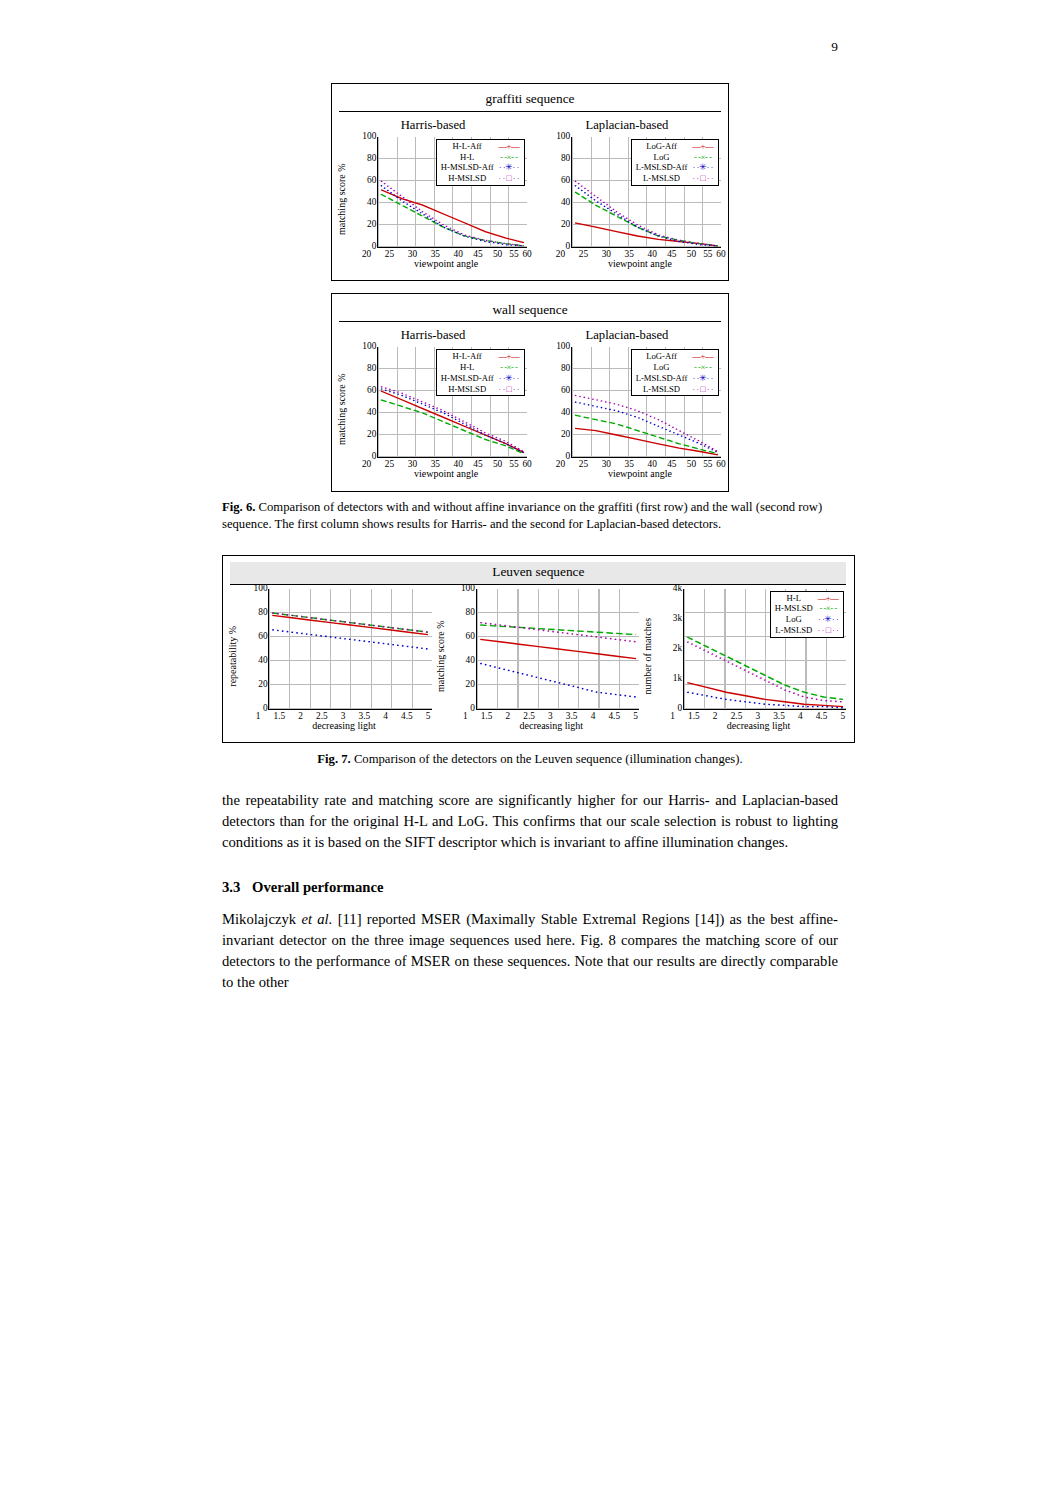9
graffiti sequence
Harris-based
matching score %
100 80 60 40 20 0
| H-L-Aff | —+— |
| H-L | - -×- - |
| H-MSLSD-Aff | · ·✳· · |
| H-MSLSD | · · □ · · |
202530354045505560
viewpoint angle
Laplacian-based
100 80 60 40 20 0
| LoG-Aff | —+— |
| LoG | - -×- - |
| L-MSLSD-Aff | · ·✳· · |
| L-MSLSD | · · □ · · |
202530354045505560
viewpoint angle
wall sequence
Harris-based
matching score %
100 80 60 40 20 0
| H-L-Aff | —+— |
| H-L | - -×- - |
| H-MSLSD-Aff | · ·✳· · |
| H-MSLSD | · · □ · · |
202530354045505560
viewpoint angle
Laplacian-based
100 80 60 40 20 0
| LoG-Aff | —+— |
| LoG | - -×- - |
| L-MSLSD-Aff | · ·✳· · |
| L-MSLSD | · · □ · · |
202530354045505560
viewpoint angle
Fig. 6. Comparison of detectors with and without affine invariance on the graffiti (first row) and the wall (second row) sequence. The first column shows results for Harris- and the second for Laplacian-based detectors.
Leuven sequence
repeatability %
100 80 60 40 20 0
11.522.533.544.55
decreasing light
matching score %
100 80 60 40 20 0
11.522.533.544.55
decreasing light
number of matches
4k 3k 2k 1k 0
| H-L | —+— |
| H-MSLSD | - -×- - |
| LoG | · ·✳· · |
| L-MSLSD | · · □ · · |
11.522.533.544.55
decreasing light
Fig. 7. Comparison of the detectors on the Leuven sequence (illumination changes).
the repeatability rate and matching score are significantly higher for our Harris- and Laplacian-based detectors than for the original H-L and LoG. This confirms that our scale selection is robust to lighting conditions as it is based on the SIFT descriptor which is invariant to affine illumination changes.
3.3 Overall performance
Mikolajczyk et al. [11] reported MSER (Maximally Stable Extremal Regions [14]) as the best affine-invariant detector on the three image sequences used here. Fig. 8 compares the matching score of our detectors to the performance of MSER on these sequences. Note that our results are directly comparable to the other